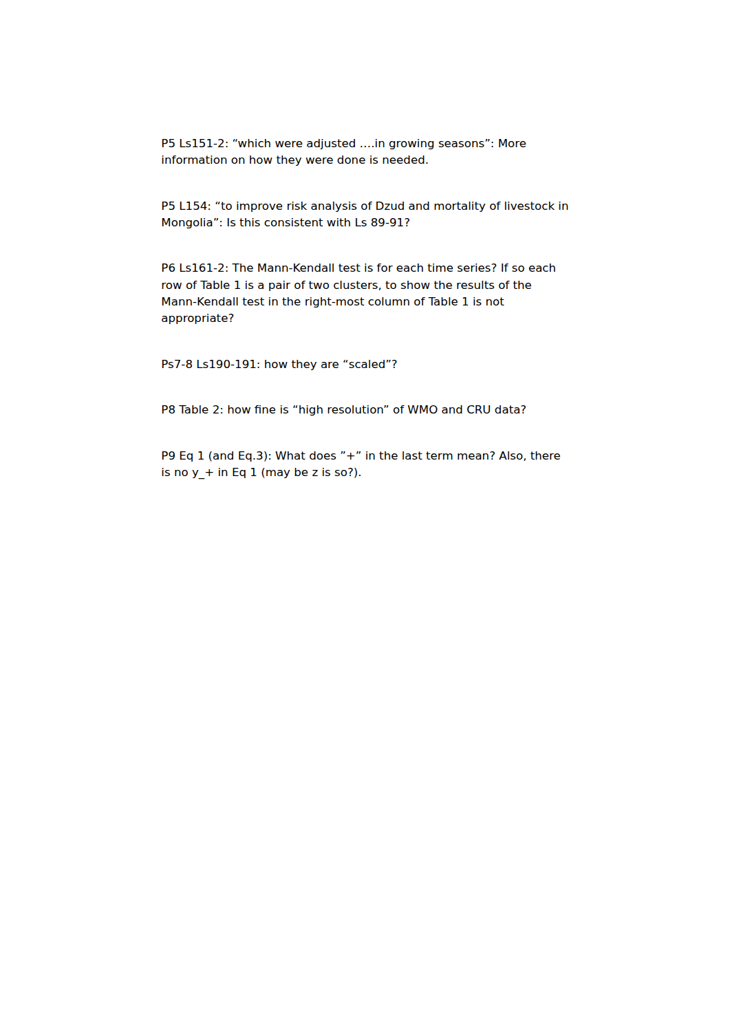P5 Ls151-2: “which were adjusted ….in growing seasons”: More information on how they were done is needed.
P5 L154: “to improve risk analysis of Dzud and mortality of livestock in Mongolia”: Is this consistent with Ls 89-91?
P6 Ls161-2: The Mann-Kendall test is for each time series? If so each row of Table 1 is a pair of two clusters, to show the results of the Mann-Kendall test in the right-most column of Table 1 is not appropriate?
Ps7-8 Ls190-191: how they are “scaled”?
P8 Table 2: how fine is “high resolution” of WMO and CRU data?
P9 Eq 1 (and Eq.3): What does ”+” in the last term mean? Also, there is no y_+ in Eq 1 (may be z is so?).